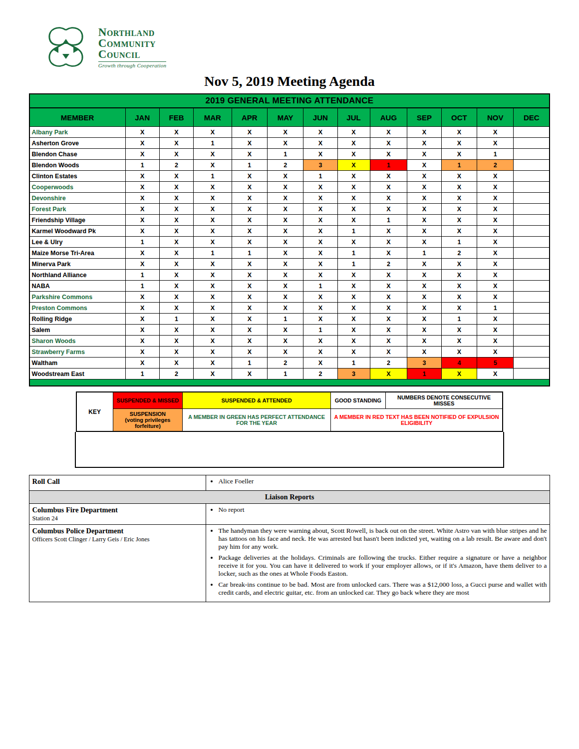Northland
Community
Council
Growth through Cooperation
Nov 5, 2019 Meeting Agenda
2019 GENERAL MEETING ATTENDANCE
| MEMBER | JAN | FEB | MAR | APR | MAY | JUN | JUL | AUG | SEP | OCT | NOV | DEC |
| --- | --- | --- | --- | --- | --- | --- | --- | --- | --- | --- | --- | --- |
| Albany Park | X | X | X | X | X | X | X | X | X | X | X | |
| Asherton Grove | X | X | 1 | X | X | X | X | X | X | X | X | |
| Blendon Chase | X | X | X | X | 1 | X | X | X | X | X | 1 | |
| Blendon Woods | 1 | 2 | X | 1 | 2 | 3 | X | 1 | X | 1 | 2 | |
| Clinton Estates | X | X | 1 | X | X | 1 | X | X | X | X | X | |
| Cooperwoods | X | X | X | X | X | X | X | X | X | X | X | |
| Devonshire | X | X | X | X | X | X | X | X | X | X | X | |
| Forest Park | X | X | X | X | X | X | X | X | X | X | X | |
| Friendship Village | X | X | X | X | X | X | X | 1 | X | X | X | |
| Karmel Woodward Pk | X | X | X | X | X | X | 1 | X | X | X | X | |
| Lee & Ulry | 1 | X | X | X | X | X | X | X | X | 1 | X | |
| Maize Morse Tri-Area | X | X | 1 | 1 | X | X | 1 | X | 1 | 2 | X | |
| Minerva Park | X | X | X | X | X | X | 1 | 2 | X | X | X | |
| Northland Alliance | 1 | X | X | X | X | X | X | X | X | X | X | |
| NABA | 1 | X | X | X | X | 1 | X | X | X | X | X | |
| Parkshire Commons | X | X | X | X | X | X | X | X | X | X | X | |
| Preston Commons | X | X | X | X | X | X | X | X | X | X | 1 | |
| Rolling Ridge | X | 1 | X | X | 1 | X | X | X | X | 1 | X | |
| Salem | X | X | X | X | X | 1 | X | X | X | X | X | |
| Sharon Woods | X | X | X | X | X | X | X | X | X | X | X | |
| Strawberry Farms | X | X | X | X | X | X | X | X | X | X | X | |
| Waltham | X | X | X | 1 | 2 | X | 1 | 2 | 3 | 4 | 5 | |
| Woodstream East | 1 | 2 | X | X | 1 | 2 | 3 | X | 1 | X | X | |
| KEY | SUSPENDED & MISSED | SUSPENDED & ATTENDED | GOOD STANDING | NUMBERS DENOTE CONSECUTIVE MISSES |
| SUSPENSION (voting privileges forfeiture) | A MEMBER IN GREEN HAS PERFECT ATTENDANCE FOR THE YEAR | A MEMBER IN RED TEXT HAS BEEN NOTIFIED OF EXPULSION ELIGIBILITY |
| Roll Call | Alice Foeller |
| Liaison Reports |
| Columbus Fire Department Station 24 | No report |
| Columbus Police Department Officers Scott Clinger / Larry Geis / Eric Jones | The handyman they were warning about, Scott Rowell, is back out on the street. White Astro van with blue stripes and he has tattoos on his face and neck. He was arrested but hasn't been indicted yet, waiting on a lab result. Be aware and don't pay him for any work. Package deliveries at the holidays. Criminals are following the trucks. Either require a signature or have a neighbor receive it for you. You can have it delivered to work if your employer allows, or if it's Amazon, have them deliver to a locker, such as the ones at Whole Foods Easton. Car break-ins continue to be bad. Most are from unlocked cars. There was a $12,000 loss, a Gucci purse and wallet with credit cards, and electric guitar, etc. from an unlocked car. They go back where they are most |